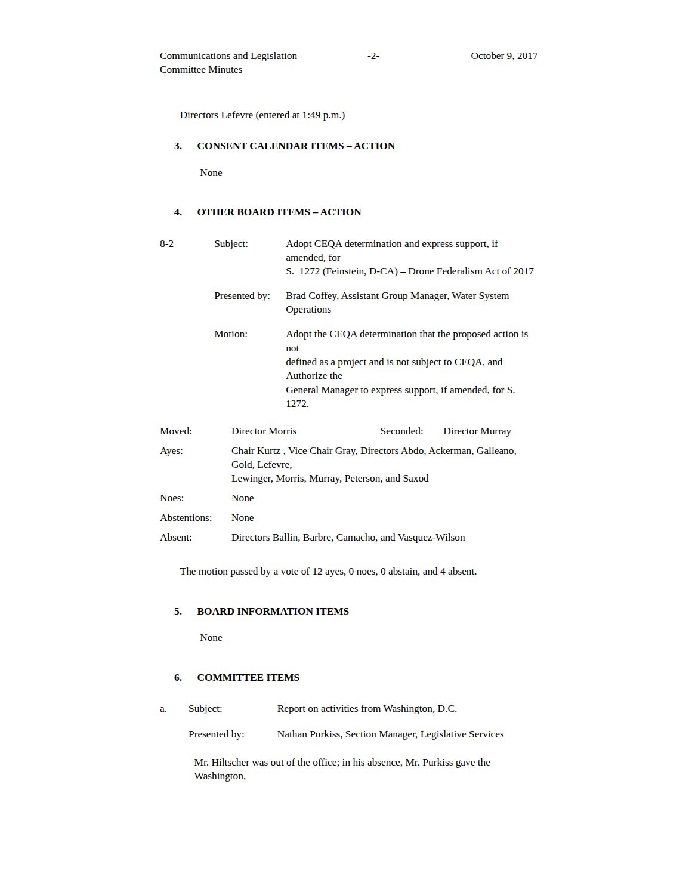Communications and Legislation
Committee Minutes
-2-
October 9, 2017
Directors Lefevre (entered at 1:49 p.m.)
3. CONSENT CALENDAR ITEMS – ACTION
None
4. OTHER BOARD ITEMS – ACTION
| 8-2 | Subject: | Adopt CEQA determination and express support, if amended, for S. 1272 (Feinstein, D-CA) – Drone Federalism Act of 2017 |
| | Presented by: | Brad Coffey, Assistant Group Manager, Water System Operations |
| | Motion: | Adopt the CEQA determination that the proposed action is not defined as a project and is not subject to CEQA, and Authorize the General Manager to express support, if amended, for S. 1272. |
| Moved: | Director Morris | Seconded: | Director Murray |
| Ayes: | Chair Kurtz , Vice Chair Gray, Directors Abdo, Ackerman, Galleano, Gold, Lefevre, Lewinger, Morris, Murray, Peterson, and Saxod |
| Noes: | None |
| Abstentions: | None |
| Absent: | Directors Ballin, Barbre, Camacho, and Vasquez-Wilson |
The motion passed by a vote of 12 ayes, 0 noes, 0 abstain, and 4 absent.
5. BOARD INFORMATION ITEMS
None
6. COMMITTEE ITEMS
| a. | Subject: | Report on activities from Washington, D.C. |
| | Presented by: | Nathan Purkiss, Section Manager, Legislative Services |
Mr. Hiltscher was out of the office; in his absence, Mr. Purkiss gave the Washington,